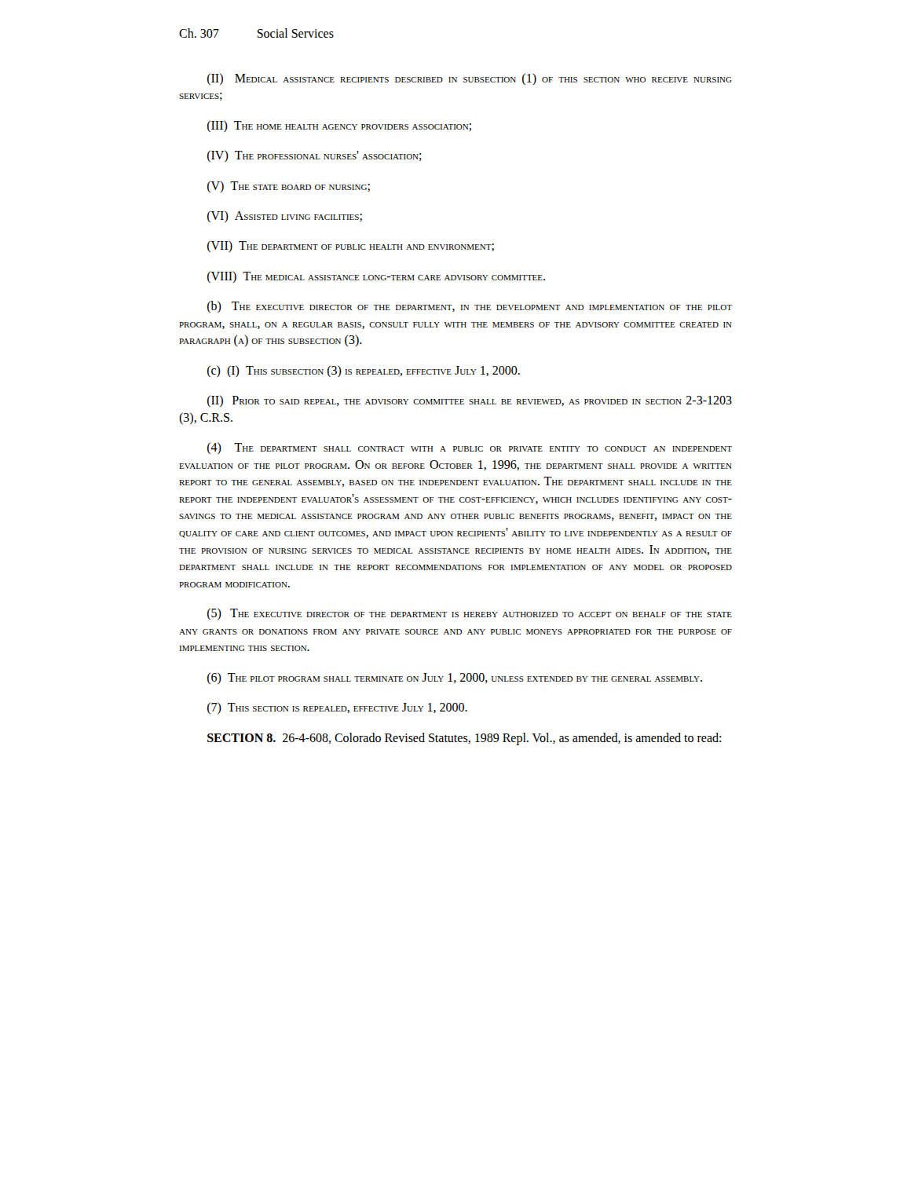Ch. 307 Social Services
(II) Medical assistance recipients described in subsection (1) of this section who receive nursing services;
(III) The home health agency providers association;
(IV) The professional nurses' association;
(V) The state board of nursing;
(VI) Assisted living facilities;
(VII) The department of public health and environment;
(VIII) The medical assistance long-term care advisory committee.
(b) The executive director of the department, in the development and implementation of the pilot program, shall, on a regular basis, consult fully with the members of the advisory committee created in paragraph (a) of this subsection (3).
(c) (I) This subsection (3) is repealed, effective July 1, 2000.
(II) Prior to said repeal, the advisory committee shall be reviewed, as provided in section 2-3-1203 (3), C.R.S.
(4) The department shall contract with a public or private entity to conduct an independent evaluation of the pilot program. On or before October 1, 1996, the department shall provide a written report to the general assembly, based on the independent evaluation. The department shall include in the report the independent evaluator's assessment of the cost-efficiency, which includes identifying any cost-savings to the medical assistance program and any other public benefits programs, benefit, impact on the quality of care and client outcomes, and impact upon recipients' ability to live independently as a result of the provision of nursing services to medical assistance recipients by home health aides. In addition, the department shall include in the report recommendations for implementation of any model or proposed program modification.
(5) The executive director of the department is hereby authorized to accept on behalf of the state any grants or donations from any private source and any public moneys appropriated for the purpose of implementing this section.
(6) The pilot program shall terminate on July 1, 2000, unless extended by the general assembly.
(7) This section is repealed, effective July 1, 2000.
SECTION 8. 26-4-608, Colorado Revised Statutes, 1989 Repl. Vol., as amended, is amended to read: